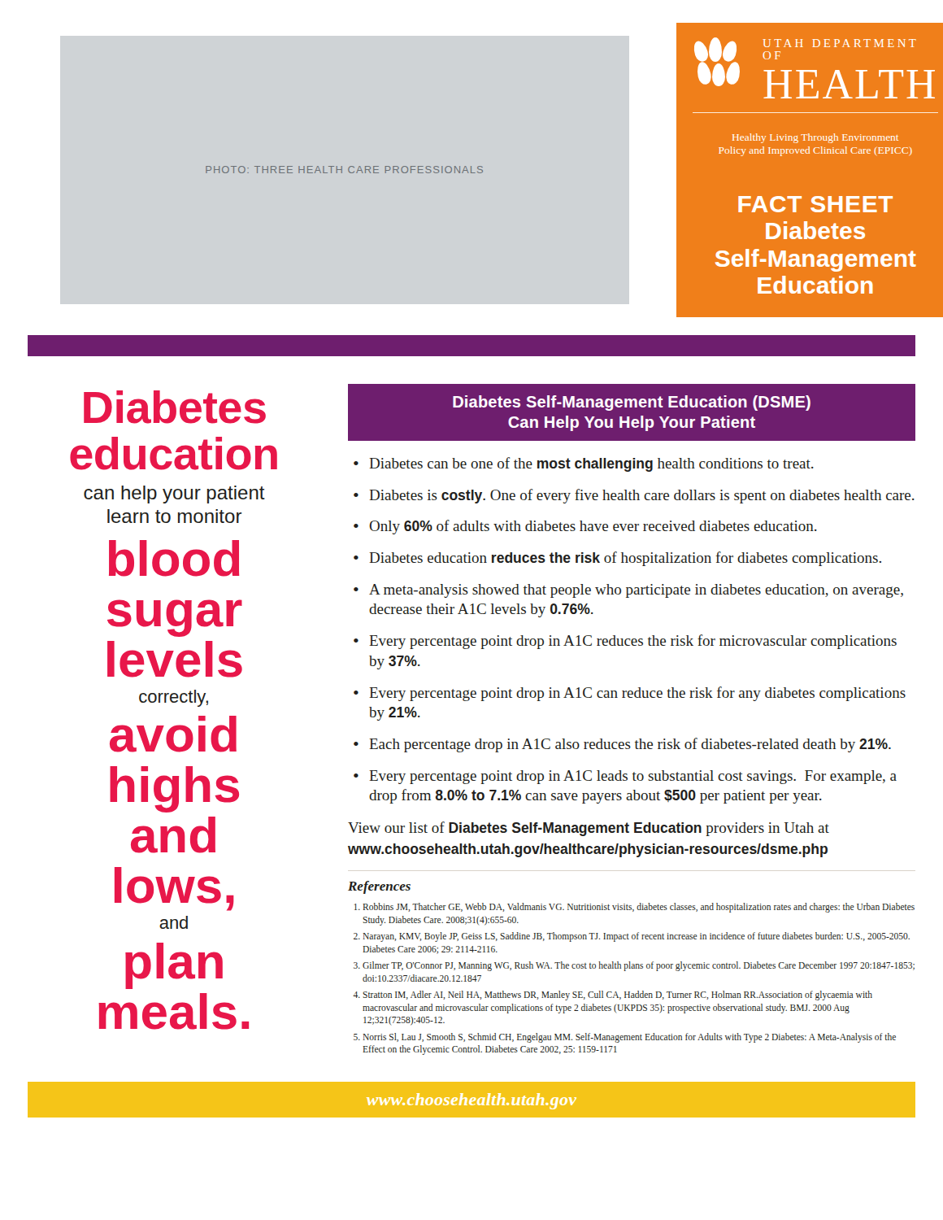Photo: three health care professionals
Utah Department of
Health
Healthy Living Through Environment
Policy and Improved Clinical Care (EPICC)
FACT SHEET
Diabetes
Self-Management
Education
Diabetes
education
can help your patient
learn to monitor
blood
sugar
levels
correctly,
avoid
highs
and
lows,
and
plan
meals.
Diabetes Self-Management Education (DSME)
Can Help You Help Your Patient
Diabetes can be one of the most challenging health conditions to treat.
Diabetes is costly. One of every five health care dollars is spent on diabetes health care.
Only 60% of adults with diabetes have ever received diabetes education.
Diabetes education reduces the risk of hospitalization for diabetes complications.
A meta-analysis showed that people who participate in diabetes education, on average, decrease their A1C levels by 0.76%.
Every percentage point drop in A1C reduces the risk for microvascular complications by 37%.
Every percentage point drop in A1C can reduce the risk for any diabetes complications by 21%.
Each percentage drop in A1C also reduces the risk of diabetes-related death by 21%.
Every percentage point drop in A1C leads to substantial cost savings. For example, a drop from 8.0% to 7.1% can save payers about $500 per patient per year.
View our list of Diabetes Self-Management Education providers in Utah at www.choosehealth.utah.gov/healthcare/physician-resources/dsme.php
References
Robbins JM, Thatcher GE, Webb DA, Valdmanis VG. Nutritionist visits, diabetes classes, and hospitalization rates and charges: the Urban Diabetes Study. Diabetes Care. 2008;31(4):655-60.
Narayan, KMV, Boyle JP, Geiss LS, Saddine JB, Thompson TJ. Impact of recent increase in incidence of future diabetes burden: U.S., 2005-2050. Diabetes Care 2006; 29: 2114-2116.
Gilmer TP, O'Connor PJ, Manning WG, Rush WA. The cost to health plans of poor glycemic control. Diabetes Care December 1997 20:1847-1853; doi:10.2337/diacare.20.12.1847
Stratton IM, Adler AI, Neil HA, Matthews DR, Manley SE, Cull CA, Hadden D, Turner RC, Holman RR.Association of glycaemia with macrovascular and microvascular complications of type 2 diabetes (UKPDS 35): prospective observational study. BMJ. 2000 Aug 12;321(7258):405-12.
Norris Sl, Lau J, Smooth S, Schmid CH, Engelgau MM. Self-Management Education for Adults with Type 2 Diabetes: A Meta-Analysis of the Effect on the Glycemic Control. Diabetes Care 2002, 25: 1159-1171
www.choosehealth.utah.gov